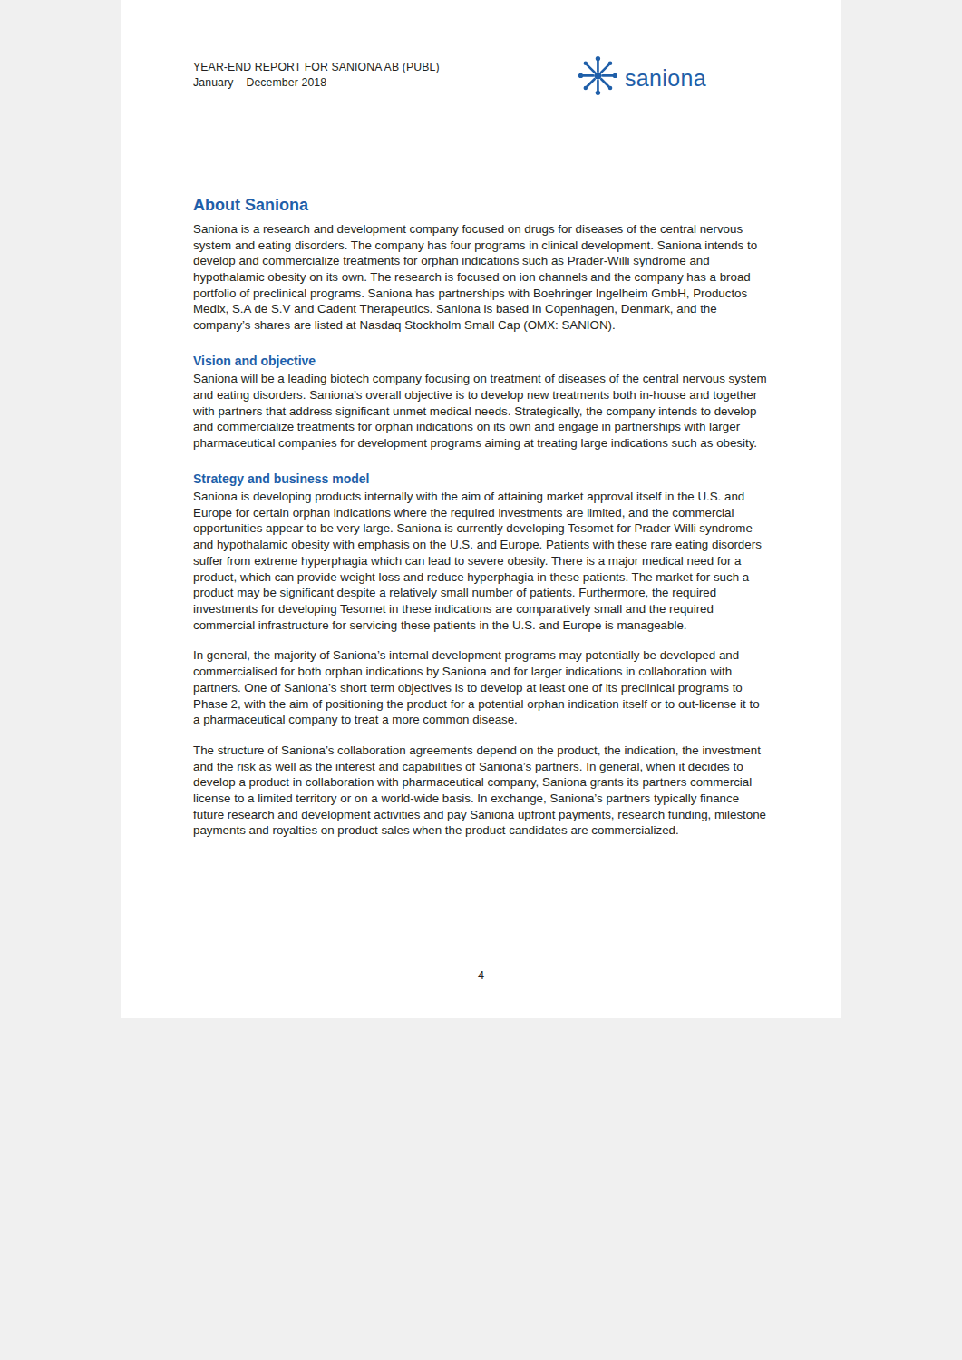Year-end report for Saniona AB (publ)
January – December 2018
saniona
About Saniona
Saniona is a research and development company focused on drugs for diseases of the central nervous system and eating disorders. The company has four programs in clinical development. Saniona intends to develop and commercialize treatments for orphan indications such as Prader-Willi syndrome and hypothalamic obesity on its own. The research is focused on ion channels and the company has a broad portfolio of preclinical programs. Saniona has partnerships with Boehringer Ingelheim GmbH, Productos Medix, S.A de S.V and Cadent Therapeutics. Saniona is based in Copenhagen, Denmark, and the company’s shares are listed at Nasdaq Stockholm Small Cap (OMX: SANION).
Vision and objective
Saniona will be a leading biotech company focusing on treatment of diseases of the central nervous system and eating disorders. Saniona’s overall objective is to develop new treatments both in-house and together with partners that address significant unmet medical needs. Strategically, the company intends to develop and commercialize treatments for orphan indications on its own and engage in partnerships with larger pharmaceutical companies for development programs aiming at treating large indications such as obesity.
Strategy and business model
Saniona is developing products internally with the aim of attaining market approval itself in the U.S. and Europe for certain orphan indications where the required investments are limited, and the commercial opportunities appear to be very large. Saniona is currently developing Tesomet for Prader Willi syndrome and hypothalamic obesity with emphasis on the U.S. and Europe. Patients with these rare eating disorders suffer from extreme hyperphagia which can lead to severe obesity. There is a major medical need for a product, which can provide weight loss and reduce hyperphagia in these patients. The market for such a product may be significant despite a relatively small number of patients. Furthermore, the required investments for developing Tesomet in these indications are comparatively small and the required commercial infrastructure for servicing these patients in the U.S. and Europe is manageable.
In general, the majority of Saniona’s internal development programs may potentially be developed and commercialised for both orphan indications by Saniona and for larger indications in collaboration with partners. One of Saniona’s short term objectives is to develop at least one of its preclinical programs to Phase 2, with the aim of positioning the product for a potential orphan indication itself or to out-license it to a pharmaceutical company to treat a more common disease.
The structure of Saniona’s collaboration agreements depend on the product, the indication, the investment and the risk as well as the interest and capabilities of Saniona’s partners. In general, when it decides to develop a product in collaboration with pharmaceutical company, Saniona grants its partners commercial license to a limited territory or on a world-wide basis. In exchange, Saniona’s partners typically finance future research and development activities and pay Saniona upfront payments, research funding, milestone payments and royalties on product sales when the product candidates are commercialized.
4